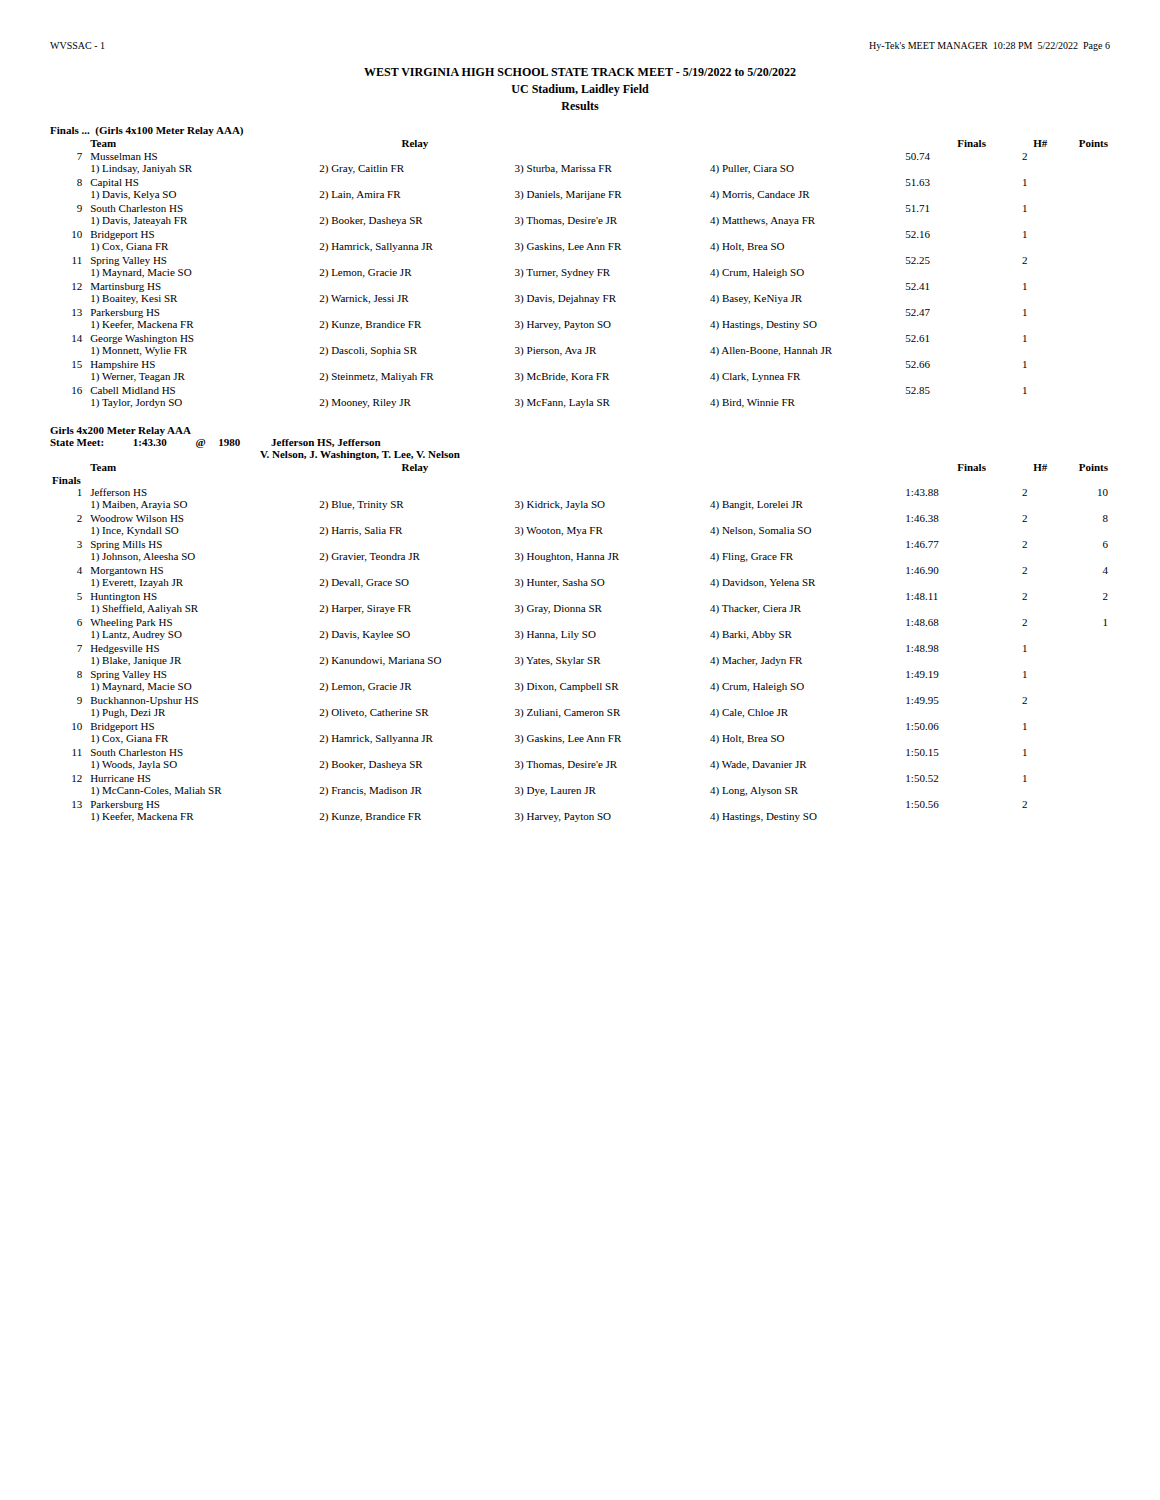WVSSAC - 1
Hy-Tek's MEET MANAGER 10:28 PM 5/22/2022 Page 6
WEST VIRGINIA HIGH SCHOOL STATE TRACK MEET - 5/19/2022 to 5/20/2022
UC Stadium, Laidley Field
Results
Finals ... (Girls 4x100 Meter Relay AAA)
| | Team | Relay | | | Finals | H# | Points |
| --- | --- | --- | --- | --- | --- | --- | --- |
| 7 | Musselman HS | | | | 50.74 | 2 | |
| | 1) Lindsay, Janiyah SR | 2) Gray, Caitlin FR | 3) Sturba, Marissa FR | 4) Puller, Ciara SO | | | |
| 8 | Capital HS | | | | 51.63 | 1 | |
| | 1) Davis, Kelya SO | 2) Lain, Amira FR | 3) Daniels, Marijane FR | 4) Morris, Candace JR | | | |
| 9 | South Charleston HS | | | | 51.71 | 1 | |
| | 1) Davis, Jateayah FR | 2) Booker, Dasheya SR | 3) Thomas, Desire'e JR | 4) Matthews, Anaya FR | | | |
| 10 | Bridgeport HS | | | | 52.16 | 1 | |
| | 1) Cox, Giana FR | 2) Hamrick, Sallyanna JR | 3) Gaskins, Lee Ann FR | 4) Holt, Brea SO | | | |
| 11 | Spring Valley HS | | | | 52.25 | 2 | |
| | 1) Maynard, Macie SO | 2) Lemon, Gracie JR | 3) Turner, Sydney FR | 4) Crum, Haleigh SO | | | |
| 12 | Martinsburg HS | | | | 52.41 | 1 | |
| | 1) Boaitey, Kesi SR | 2) Warnick, Jessi JR | 3) Davis, Dejahnay FR | 4) Basey, KeNiya JR | | | |
| 13 | Parkersburg HS | | | | 52.47 | 1 | |
| | 1) Keefer, Mackena FR | 2) Kunze, Brandice FR | 3) Harvey, Payton SO | 4) Hastings, Destiny SO | | | |
| 14 | George Washington HS | | | | 52.61 | 1 | |
| | 1) Monnett, Wylie FR | 2) Dascoli, Sophia SR | 3) Pierson, Ava JR | 4) Allen-Boone, Hannah JR | | | |
| 15 | Hampshire HS | | | | 52.66 | 1 | |
| | 1) Werner, Teagan JR | 2) Steinmetz, Maliyah FR | 3) McBride, Kora FR | 4) Clark, Lynnea FR | | | |
| 16 | Cabell Midland HS | | | | 52.85 | 1 | |
| | 1) Taylor, Jordyn SO | 2) Mooney, Riley JR | 3) McFann, Layla SR | 4) Bird, Winnie FR | | | |
Girls 4x200 Meter Relay AAA
State Meet: 1:43.30 @ 1980 Jefferson HS, Jefferson
V. Nelson, J. Washington, T. Lee, V. Nelson
| | Team | Relay | | | Finals | H# | Points |
| --- | --- | --- | --- | --- | --- | --- | --- |
| Finals |
| 1 | Jefferson HS | | | | 1:43.88 | 2 | 10 |
| | 1) Maiben, Arayia SO | 2) Blue, Trinity SR | 3) Kidrick, Jayla SO | 4) Bangit, Lorelei JR | | | |
| 2 | Woodrow Wilson HS | | | | 1:46.38 | 2 | 8 |
| | 1) Ince, Kyndall SO | 2) Harris, Salia FR | 3) Wooton, Mya FR | 4) Nelson, Somalia SO | | | |
| 3 | Spring Mills HS | | | | 1:46.77 | 2 | 6 |
| | 1) Johnson, Aleesha SO | 2) Gravier, Teondra JR | 3) Houghton, Hanna JR | 4) Fling, Grace FR | | | |
| 4 | Morgantown HS | | | | 1:46.90 | 2 | 4 |
| | 1) Everett, Izayah JR | 2) Devall, Grace SO | 3) Hunter, Sasha SO | 4) Davidson, Yelena SR | | | |
| 5 | Huntington HS | | | | 1:48.11 | 2 | 2 |
| | 1) Sheffield, Aaliyah SR | 2) Harper, Siraye FR | 3) Gray, Dionna SR | 4) Thacker, Ciera JR | | | |
| 6 | Wheeling Park HS | | | | 1:48.68 | 2 | 1 |
| | 1) Lantz, Audrey SO | 2) Davis, Kaylee SO | 3) Hanna, Lily SO | 4) Barki, Abby SR | | | |
| 7 | Hedgesville HS | | | | 1:48.98 | 1 | |
| | 1) Blake, Janique JR | 2) Kanundowi, Mariana SO | 3) Yates, Skylar SR | 4) Macher, Jadyn FR | | | |
| 8 | Spring Valley HS | | | | 1:49.19 | 1 | |
| | 1) Maynard, Macie SO | 2) Lemon, Gracie JR | 3) Dixon, Campbell SR | 4) Crum, Haleigh SO | | | |
| 9 | Buckhannon-Upshur HS | | | | 1:49.95 | 2 | |
| | 1) Pugh, Dezi JR | 2) Oliveto, Catherine SR | 3) Zuliani, Cameron SR | 4) Cale, Chloe JR | | | |
| 10 | Bridgeport HS | | | | 1:50.06 | 1 | |
| | 1) Cox, Giana FR | 2) Hamrick, Sallyanna JR | 3) Gaskins, Lee Ann FR | 4) Holt, Brea SO | | | |
| 11 | South Charleston HS | | | | 1:50.15 | 1 | |
| | 1) Woods, Jayla SO | 2) Booker, Dasheya SR | 3) Thomas, Desire'e JR | 4) Wade, Davanier JR | | | |
| 12 | Hurricane HS | | | | 1:50.52 | 1 | |
| | 1) McCann-Coles, Maliah SR | 2) Francis, Madison JR | 3) Dye, Lauren JR | 4) Long, Alyson SR | | | |
| 13 | Parkersburg HS | | | | 1:50.56 | 2 | |
| | 1) Keefer, Mackena FR | 2) Kunze, Brandice FR | 3) Harvey, Payton SO | 4) Hastings, Destiny SO | | | |